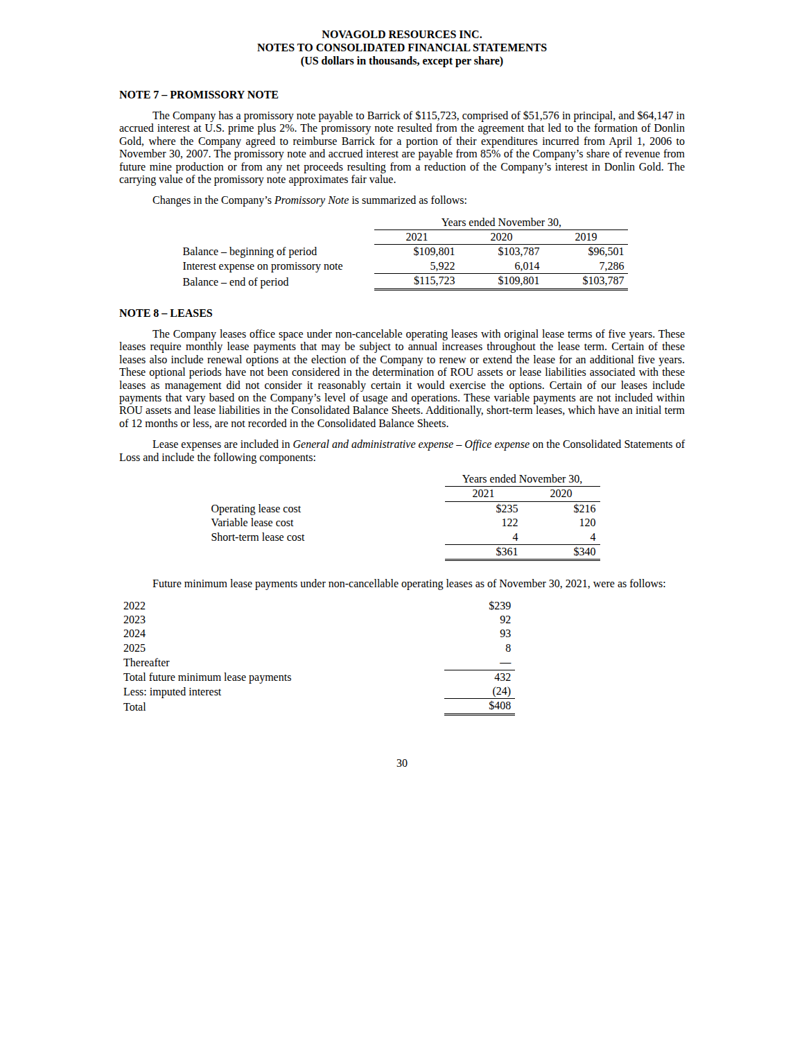NOVAGOLD RESOURCES INC.
NOTES TO CONSOLIDATED FINANCIAL STATEMENTS
(US dollars in thousands, except per share)
NOTE 7 – PROMISSORY NOTE
The Company has a promissory note payable to Barrick of $115,723, comprised of $51,576 in principal, and $64,147 in accrued interest at U.S. prime plus 2%. The promissory note resulted from the agreement that led to the formation of Donlin Gold, where the Company agreed to reimburse Barrick for a portion of their expenditures incurred from April 1, 2006 to November 30, 2007. The promissory note and accrued interest are payable from 85% of the Company’s share of revenue from future mine production or from any net proceeds resulting from a reduction of the Company’s interest in Donlin Gold. The carrying value of the promissory note approximates fair value.
Changes in the Company’s Promissory Note is summarized as follows:
| | Years ended November 30, |
| | 2021 | 2020 | 2019 |
| Balance – beginning of period | $109,801 | $103,787 | $96,501 |
| Interest expense on promissory note | 5,922 | 6,014 | 7,286 |
| Balance – end of period | $115,723 | $109,801 | $103,787 |
NOTE 8 – LEASES
The Company leases office space under non-cancelable operating leases with original lease terms of five years. These leases require monthly lease payments that may be subject to annual increases throughout the lease term. Certain of these leases also include renewal options at the election of the Company to renew or extend the lease for an additional five years. These optional periods have not been considered in the determination of ROU assets or lease liabilities associated with these leases as management did not consider it reasonably certain it would exercise the options. Certain of our leases include payments that vary based on the Company’s level of usage and operations. These variable payments are not included within ROU assets and lease liabilities in the Consolidated Balance Sheets. Additionally, short-term leases, which have an initial term of 12 months or less, are not recorded in the Consolidated Balance Sheets.
Lease expenses are included in General and administrative expense – Office expense on the Consolidated Statements of Loss and include the following components:
| | Years ended November 30, |
| | 2021 | 2020 |
| Operating lease cost | $235 | $216 |
| Variable lease cost | 122 | 120 |
| Short-term lease cost | 4 | 4 |
| | $361 | $340 |
Future minimum lease payments under non-cancellable operating leases as of November 30, 2021, were as follows:
| 2022 | $239 |
| 2023 | 92 |
| 2024 | 93 |
| 2025 | 8 |
| Thereafter | — |
| Total future minimum lease payments | 432 |
| Less: imputed interest | (24) |
| Total | $408 |
30